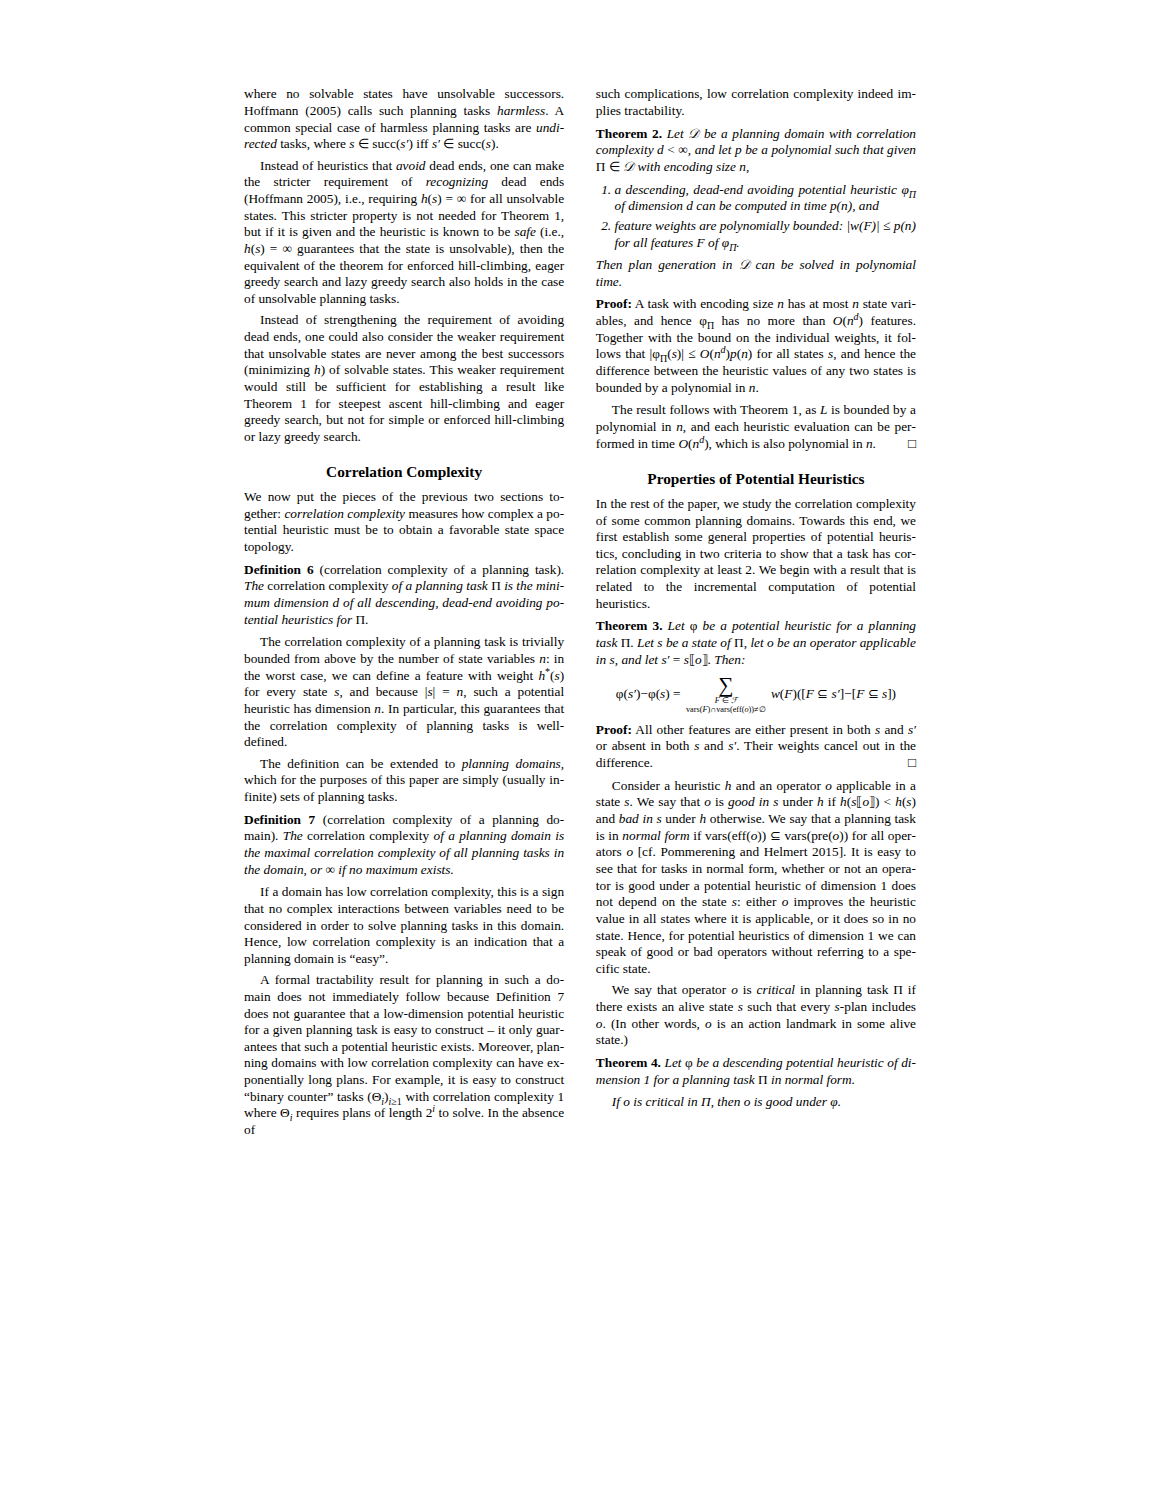where no solvable states have unsolvable successors. Hoffmann (2005) calls such planning tasks harmless. A common special case of harmless planning tasks are undirected tasks, where s ∈ succ(s′) iff s′ ∈ succ(s).
Instead of heuristics that avoid dead ends, one can make the stricter requirement of recognizing dead ends (Hoffmann 2005), i.e., requiring h(s) = ∞ for all unsolvable states. This stricter property is not needed for Theorem 1, but if it is given and the heuristic is known to be safe (i.e., h(s) = ∞ guarantees that the state is unsolvable), then the equivalent of the theorem for enforced hill-climbing, eager greedy search and lazy greedy search also holds in the case of unsolvable planning tasks.
Instead of strengthening the requirement of avoiding dead ends, one could also consider the weaker requirement that unsolvable states are never among the best successors (minimizing h) of solvable states. This weaker requirement would still be sufficient for establishing a result like Theorem 1 for steepest ascent hill-climbing and eager greedy search, but not for simple or enforced hill-climbing or lazy greedy search.
Correlation Complexity
We now put the pieces of the previous two sections together: correlation complexity measures how complex a potential heuristic must be to obtain a favorable state space topology.
Definition 6 (correlation complexity of a planning task). The correlation complexity of a planning task Π is the minimum dimension d of all descending, dead-end avoiding potential heuristics for Π.
The correlation complexity of a planning task is trivially bounded from above by the number of state variables n: in the worst case, we can define a feature with weight h*(s) for every state s, and because |s| = n, such a potential heuristic has dimension n. In particular, this guarantees that the correlation complexity of planning tasks is well-defined.
The definition can be extended to planning domains, which for the purposes of this paper are simply (usually infinite) sets of planning tasks.
Definition 7 (correlation complexity of a planning domain). The correlation complexity of a planning domain is the maximal correlation complexity of all planning tasks in the domain, or ∞ if no maximum exists.
If a domain has low correlation complexity, this is a sign that no complex interactions between variables need to be considered in order to solve planning tasks in this domain. Hence, low correlation complexity is an indication that a planning domain is “easy”.
A formal tractability result for planning in such a domain does not immediately follow because Definition 7 does not guarantee that a low-dimension potential heuristic for a given planning task is easy to construct – it only guarantees that such a potential heuristic exists. Moreover, planning domains with low correlation complexity can have exponentially long plans. For example, it is easy to construct “binary counter” tasks (Θi)i≥1 with correlation complexity 1 where Θi requires plans of length 2i to solve. In the absence of
such complications, low correlation complexity indeed implies tractability.
Theorem 2. Let 𝒟 be a planning domain with correlation complexity d < ∞, and let p be a polynomial such that given Π ∈ 𝒟 with encoding size n,
a descending, dead-end avoiding potential heuristic φΠ of dimension d can be computed in time p(n), and
feature weights are polynomially bounded: |w(F)| ≤ p(n) for all features F of φΠ.
Then plan generation in 𝒟 can be solved in polynomial time.
Proof: A task with encoding size n has at most n state variables, and hence φΠ has no more than O(nd) features. Together with the bound on the individual weights, it follows that |φΠ(s)| ≤ O(nd)p(n) for all states s, and hence the difference between the heuristic values of any two states is bounded by a polynomial in n.
The result follows with Theorem 1, as L is bounded by a polynomial in n, and each heuristic evaluation can be performed in time O(nd), which is also polynomial in n. □
Properties of Potential Heuristics
In the rest of the paper, we study the correlation complexity of some common planning domains. Towards this end, we first establish some general properties of potential heuristics, concluding in two criteria to show that a task has correlation complexity at least 2. We begin with a result that is related to the incremental computation of potential heuristics.
Theorem 3. Let φ be a potential heuristic for a planning task Π. Let s be a state of Π, let o be an operator applicable in s, and let s′ = s⟦o⟧. Then:
φ(s′)−φ(s) = ∑F ∈ ℱ vars(F)∩vars(eff(o))≠∅ w(F)([F ⊆ s′]−[F ⊆ s])
Proof: All other features are either present in both s and s′ or absent in both s and s′. Their weights cancel out in the difference. □
Consider a heuristic h and an operator o applicable in a state s. We say that o is good in s under h if h(s⟦o⟧) < h(s) and bad in s under h otherwise. We say that a planning task is in normal form if vars(eff(o)) ⊆ vars(pre(o)) for all operators o [cf. Pommerening and Helmert 2015]. It is easy to see that for tasks in normal form, whether or not an operator is good under a potential heuristic of dimension 1 does not depend on the state s: either o improves the heuristic value in all states where it is applicable, or it does so in no state. Hence, for potential heuristics of dimension 1 we can speak of good or bad operators without referring to a specific state.
We say that operator o is critical in planning task Π if there exists an alive state s such that every s-plan includes o. (In other words, o is an action landmark in some alive state.)
Theorem 4. Let φ be a descending potential heuristic of dimension 1 for a planning task Π in normal form.
If o is critical in Π, then o is good under φ.